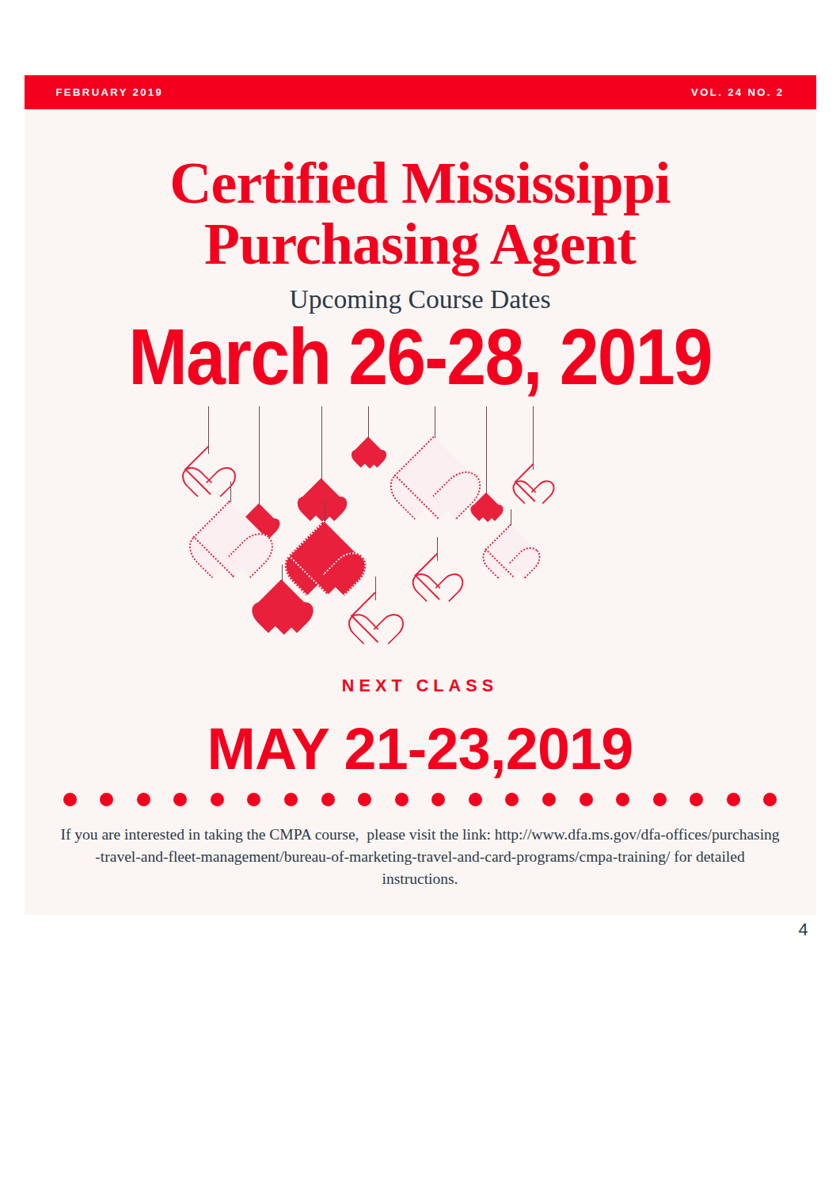FEBRUARY 2019 VOL. 24 NO. 2
Certified Mississippi
Purchasing Agent
Upcoming Course Dates
March 26-28, 2019
NEXT CLASS
MAY 21-23,2019
If you are interested in taking the CMPA course, please visit the link: http://www.dfa.ms.gov/dfa-offices/purchasing-travel-and-fleet-management/bureau-of-marketing-travel-and-card-programs/cmpa-training/ for detailed instructions.
4